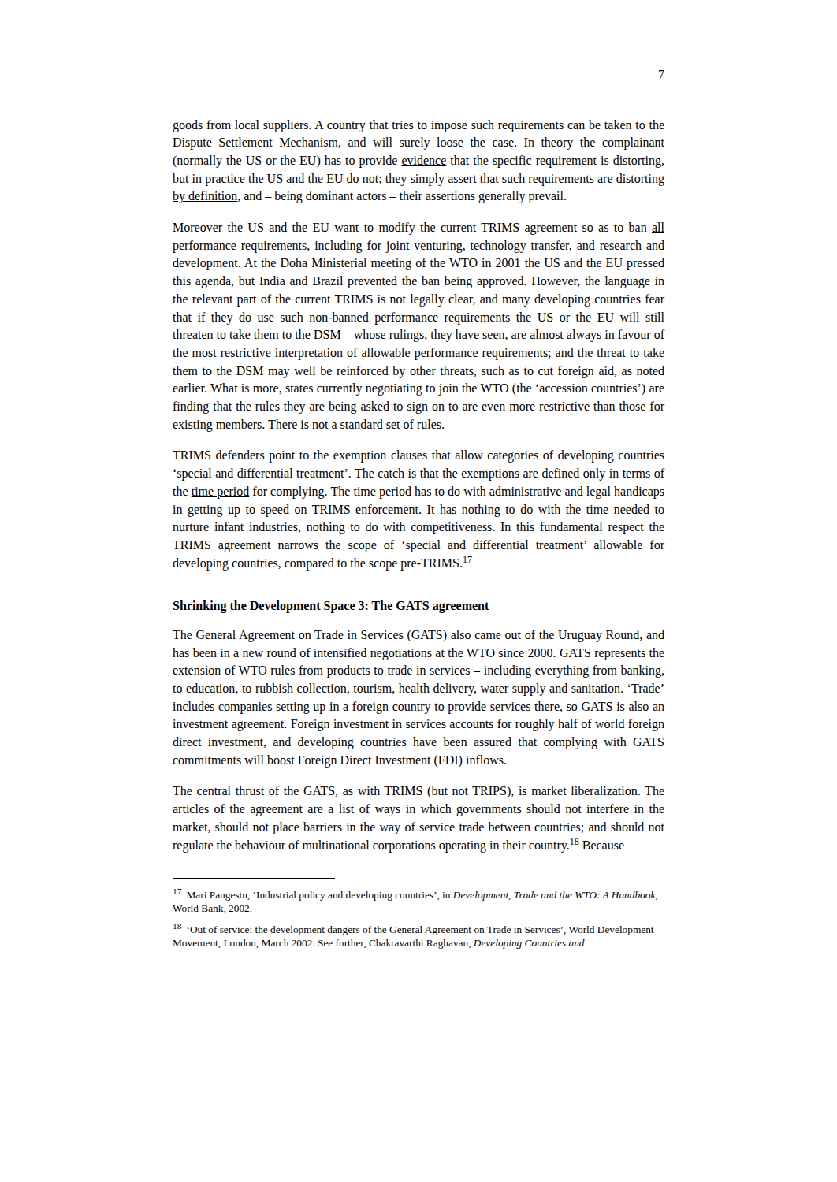7
goods from local suppliers. A country that tries to impose such requirements can be taken to the Dispute Settlement Mechanism, and will surely loose the case. In theory the complainant (normally the US or the EU) has to provide evidence that the specific requirement is distorting, but in practice the US and the EU do not; they simply assert that such requirements are distorting by definition, and – being dominant actors – their assertions generally prevail.
Moreover the US and the EU want to modify the current TRIMS agreement so as to ban all performance requirements, including for joint venturing, technology transfer, and research and development. At the Doha Ministerial meeting of the WTO in 2001 the US and the EU pressed this agenda, but India and Brazil prevented the ban being approved. However, the language in the relevant part of the current TRIMS is not legally clear, and many developing countries fear that if they do use such non-banned performance requirements the US or the EU will still threaten to take them to the DSM – whose rulings, they have seen, are almost always in favour of the most restrictive interpretation of allowable performance requirements; and the threat to take them to the DSM may well be reinforced by other threats, such as to cut foreign aid, as noted earlier. What is more, states currently negotiating to join the WTO (the ‘accession countries’) are finding that the rules they are being asked to sign on to are even more restrictive than those for existing members. There is not a standard set of rules.
TRIMS defenders point to the exemption clauses that allow categories of developing countries ‘special and differential treatment’. The catch is that the exemptions are defined only in terms of the time period for complying. The time period has to do with administrative and legal handicaps in getting up to speed on TRIMS enforcement. It has nothing to do with the time needed to nurture infant industries, nothing to do with competitiveness. In this fundamental respect the TRIMS agreement narrows the scope of ‘special and differential treatment’ allowable for developing countries, compared to the scope pre-TRIMS.17
Shrinking the Development Space 3: The GATS agreement
The General Agreement on Trade in Services (GATS) also came out of the Uruguay Round, and has been in a new round of intensified negotiations at the WTO since 2000. GATS represents the extension of WTO rules from products to trade in services – including everything from banking, to education, to rubbish collection, tourism, health delivery, water supply and sanitation. ‘Trade’ includes companies setting up in a foreign country to provide services there, so GATS is also an investment agreement. Foreign investment in services accounts for roughly half of world foreign direct investment, and developing countries have been assured that complying with GATS commitments will boost Foreign Direct Investment (FDI) inflows.
The central thrust of the GATS, as with TRIMS (but not TRIPS), is market liberalization. The articles of the agreement are a list of ways in which governments should not interfere in the market, should not place barriers in the way of service trade between countries; and should not regulate the behaviour of multinational corporations operating in their country.18 Because
17 Mari Pangestu, ‘Industrial policy and developing countries’, in Development, Trade and the WTO: A Handbook, World Bank, 2002.
18 ‘Out of service: the development dangers of the General Agreement on Trade in Services’, World Development Movement, London, March 2002. See further, Chakravarthi Raghavan, Developing Countries and